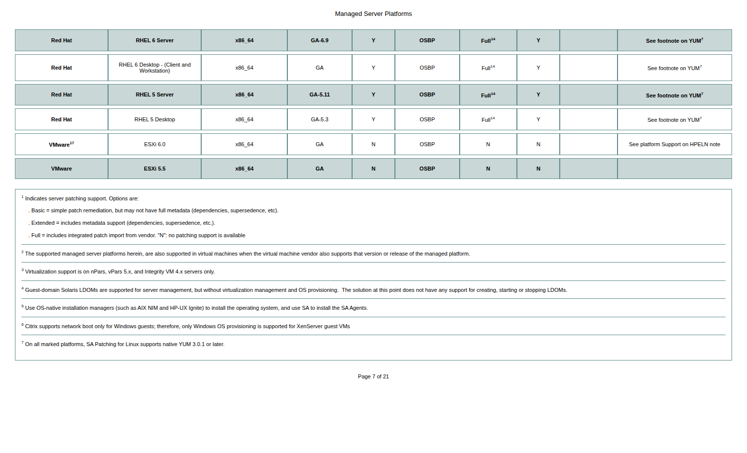Managed Server Platforms
| Red Hat | RHEL 6 Server | x86_64 | GA-6.9 | Y | OSBP | Full 14 | Y | | See footnote on YUM 7 |
| Red Hat | RHEL 6 Desktop - (Client and Workstation) | x86_64 | GA | Y | OSBP | Full 14 | Y | | See footnote on YUM 7 |
| Red Hat | RHEL 5 Server | x86_64 | GA-5.11 | Y | OSBP | Full 14 | Y | | See footnote on YUM 7 |
| Red Hat | RHEL 5 Desktop | x86_64 | GA-5.3 | Y | OSBP | Full 14 | Y | | See footnote on YUM 7 |
| VMware 17 | ESXi 6.0 | x86_64 | GA | N | OSBP | N | N | | See platform Support on HPELN note |
| VMware | ESXi 5.5 | x86_64 | GA | N | OSBP | N | N | | |
1 Indicates server patching support. Options are:
. Basic = simple patch remediation, but may not have full metadata (dependencies, supersedence, etc).
. Extended = includes metadata support (dependencies, supersedence, etc.).
. Full = includes integrated patch import from vendor. "N": no patching support is available
2 The supported managed server platforms herein, are also supported in virtual machines when the virtual machine vendor also supports that version or release of the managed platform.
3 Virtualization support is on nPars, vPars 5.x, and Integrity VM 4.x servers only.
4 Guest-domain Solaris LDOMs are supported for server management, but without virtualization management and OS provisioning. The solution at this point does not have any support for creating, starting or stopping LDOMs.
5 Use OS-native installation managers (such as AIX NIM and HP-UX Ignite) to install the operating system, and use SA to install the SA Agents.
6 Citrix supports network boot only for Windows guests; therefore, only Windows OS provisioning is supported for XenServer guest VMs
7 On all marked platforms, SA Patching for Linux supports native YUM 3.0.1 or later.
Page 7 of 21